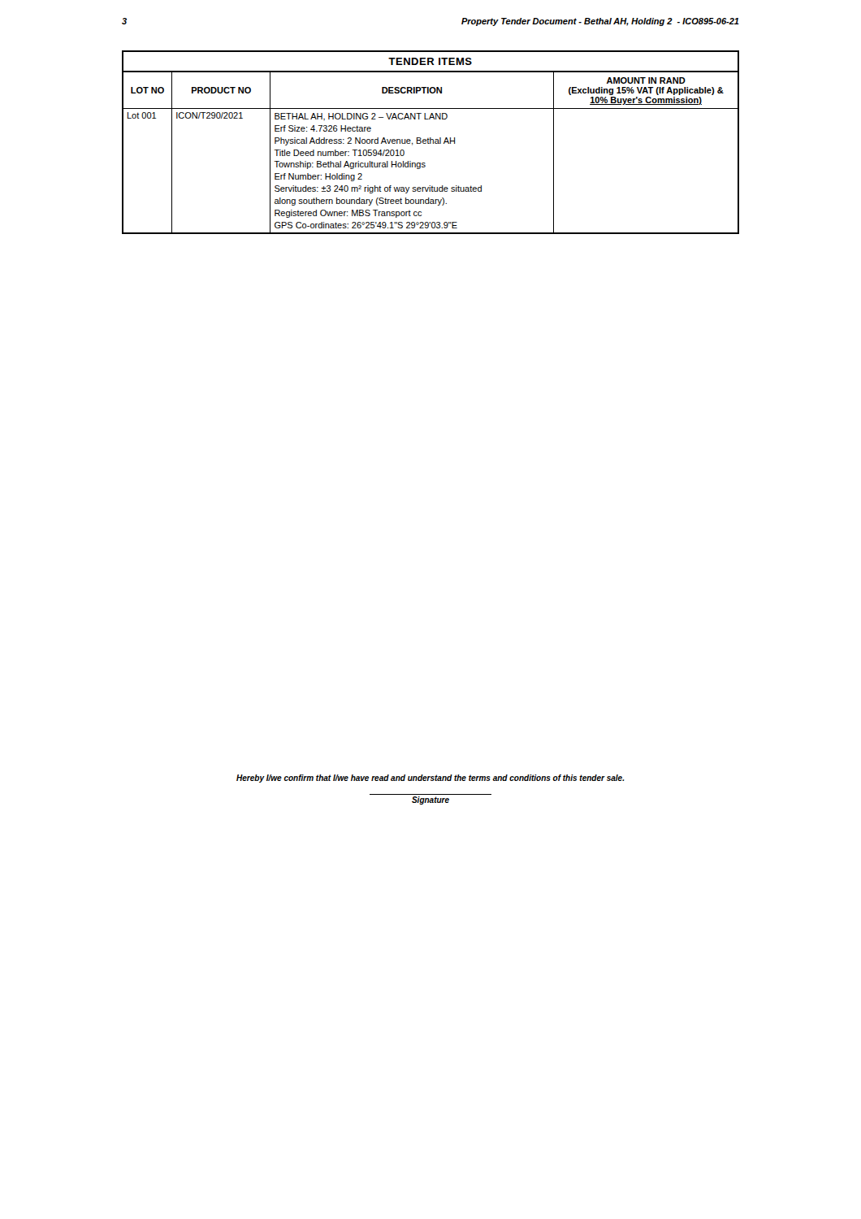3
Property Tender Document - Bethal AH, Holding 2 - ICO895-06-21
| TENDER ITEMS |
| --- |
| LOT NO | PRODUCT NO | DESCRIPTION | AMOUNT IN RAND (Excluding 15% VAT (If Applicable) & 10% Buyer's Commission) |
| Lot 001 | ICON/T290/2021 | BETHAL AH, HOLDING 2 – VACANT LAND Erf Size: 4.7326 Hectare Physical Address: 2 Noord Avenue, Bethal AH Title Deed number: T10594/2010 Township: Bethal Agricultural Holdings Erf Number: Holding 2 Servitudes: ±3 240 m² right of way servitude situated along southern boundary (Street boundary). Registered Owner: MBS Transport cc GPS Co-ordinates: 26°25'49.1"S 29°29'03.9"E | |
Hereby I/we confirm that I/we have read and understand the terms and conditions of this tender sale.
Signature